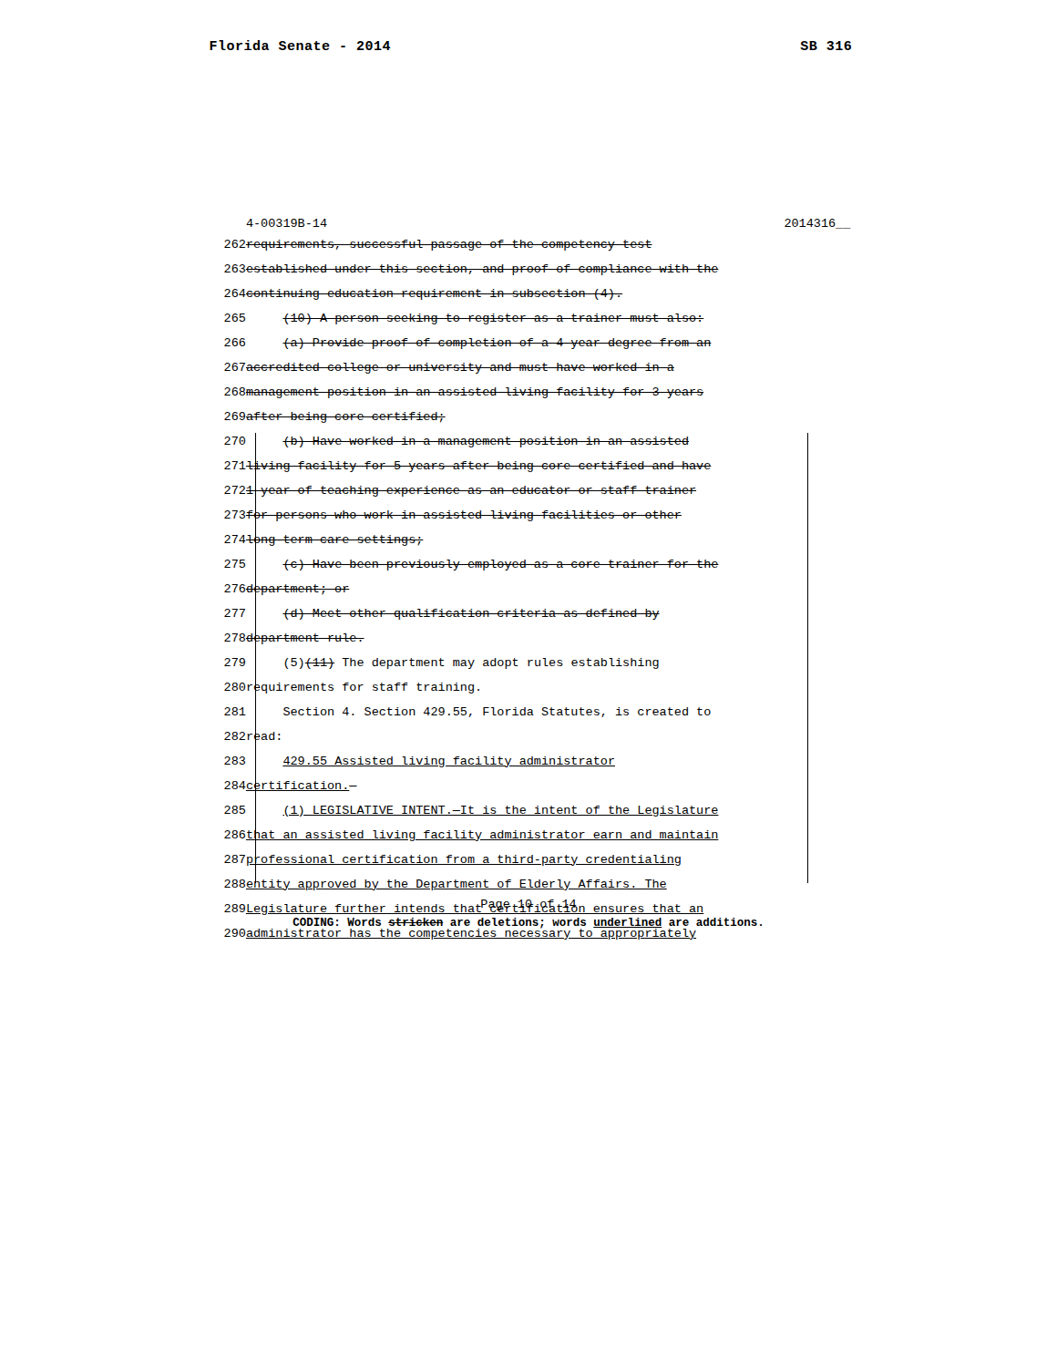Florida Senate - 2014
SB 316
4-00319B-14
2014316__
| 262 | requirements, successful passage of the competency test |
| 263 | established under this section, and proof of compliance with the |
| 264 | continuing education requirement in subsection (4). |
| 265 | (10) A person seeking to register as a trainer must also: |
| 266 | (a) Provide proof of completion of a 4-year degree from an |
| 267 | accredited college or university and must have worked in a |
| 268 | management position in an assisted living facility for 3 years |
| 269 | after being core certified; |
| 270 | (b) Have worked in a management position in an assisted |
| 271 | living facility for 5 years after being core certified and have |
| 272 | 1 year of teaching experience as an educator or staff trainer |
| 273 | for persons who work in assisted living facilities or other |
| 274 | long-term care settings; |
| 275 | (c) Have been previously employed as a core trainer for the |
| 276 | department; or |
| 277 | (d) Meet other qualification criteria as defined by |
| 278 | department rule. |
| 279 | (5) (11) The department may adopt rules establishing |
| 280 | requirements for staff training. |
| 281 | Section 4. Section 429.55, Florida Statutes, is created to |
| 282 | read: |
| 283 | 429.55 Assisted living facility administrator |
| 284 | certification. — |
| 285 | (1) LEGISLATIVE INTENT.—It is the intent of the Legislature |
| 286 | that an assisted living facility administrator earn and maintain |
| 287 | professional certification from a third-party credentialing |
| 288 | entity approved by the Department of Elderly Affairs. The |
| 289 | Legislature further intends that certification ensures that an |
| 290 | administrator has the competencies necessary to appropriately |
Page 10 of 14
CODING: Words stricken are deletions; words underlined are additions.